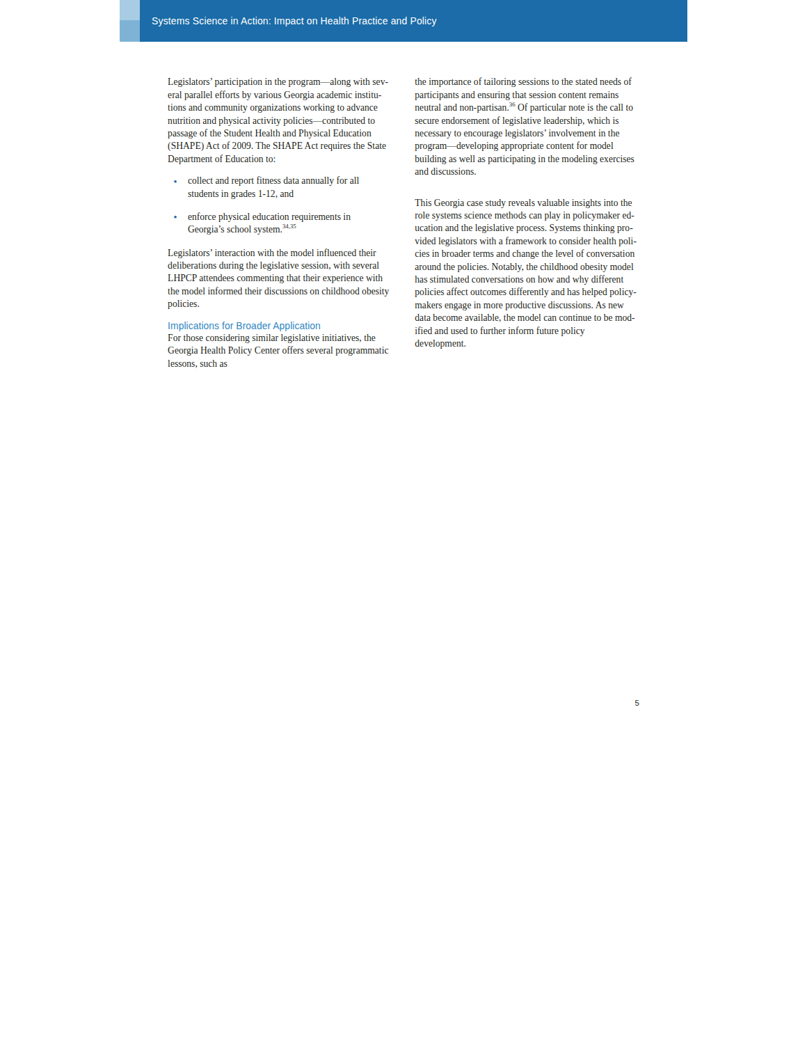Systems Science in Action: Impact on Health Practice and Policy
Legislators’ participation in the program—along with several parallel efforts by various Georgia academic institutions and community organizations working to advance nutrition and physical activity policies—contributed to passage of the Student Health and Physical Education (SHAPE) Act of 2009. The SHAPE Act requires the State Department of Education to:
collect and report fitness data annually for all students in grades 1-12, and
enforce physical education requirements in Georgia’s school system.34,35
Legislators’ interaction with the model influenced their deliberations during the legislative session, with several LHPCP attendees commenting that their experience with the model informed their discussions on childhood obesity policies.
Implications for Broader Application
For those considering similar legislative initiatives, the Georgia Health Policy Center offers several programmatic lessons, such as
the importance of tailoring sessions to the stated needs of participants and ensuring that session content remains neutral and non-partisan.36 Of particular note is the call to secure endorsement of legislative leadership, which is necessary to encourage legislators’ involvement in the program—developing appropriate content for model building as well as participating in the modeling exercises and discussions.
This Georgia case study reveals valuable insights into the role systems science methods can play in policymaker education and the legislative process. Systems thinking provided legislators with a framework to consider health policies in broader terms and change the level of conversation around the policies. Notably, the childhood obesity model has stimulated conversations on how and why different policies affect outcomes differently and has helped policymakers engage in more productive discussions. As new data become available, the model can continue to be modified and used to further inform future policy development.
5